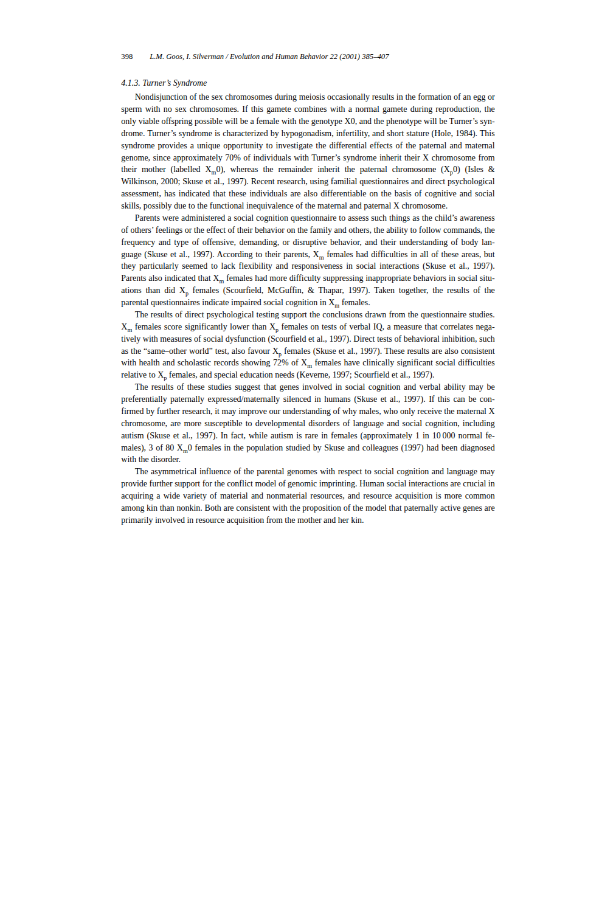398 L.M. Goos, I. Silverman / Evolution and Human Behavior 22 (2001) 385–407
4.1.3. Turner’s Syndrome
Nondisjunction of the sex chromosomes during meiosis occasionally results in the formation of an egg or sperm with no sex chromosomes. If this gamete combines with a normal gamete during reproduction, the only viable offspring possible will be a female with the genotype X0, and the phenotype will be Turner’s syndrome. Turner’s syndrome is characterized by hypogonadism, infertility, and short stature (Hole, 1984). This syndrome provides a unique opportunity to investigate the differential effects of the paternal and maternal genome, since approximately 70% of individuals with Turner’s syndrome inherit their X chromosome from their mother (labelled Xm0), whereas the remainder inherit the paternal chromosome (Xp0) (Isles & Wilkinson, 2000; Skuse et al., 1997). Recent research, using familial questionnaires and direct psychological assessment, has indicated that these individuals are also differentiable on the basis of cognitive and social skills, possibly due to the functional inequivalence of the maternal and paternal X chromosome.
Parents were administered a social cognition questionnaire to assess such things as the child’s awareness of others’ feelings or the effect of their behavior on the family and others, the ability to follow commands, the frequency and type of offensive, demanding, or disruptive behavior, and their understanding of body language (Skuse et al., 1997). According to their parents, Xm females had difficulties in all of these areas, but they particularly seemed to lack flexibility and responsiveness in social interactions (Skuse et al., 1997). Parents also indicated that Xm females had more difficulty suppressing inappropriate behaviors in social situations than did Xp females (Scourfield, McGuffin, & Thapar, 1997). Taken together, the results of the parental questionnaires indicate impaired social cognition in Xm females.
The results of direct psychological testing support the conclusions drawn from the questionnaire studies. Xm females score significantly lower than Xp females on tests of verbal IQ, a measure that correlates negatively with measures of social dysfunction (Scourfield et al., 1997). Direct tests of behavioral inhibition, such as the “same–other world” test, also favour Xp females (Skuse et al., 1997). These results are also consistent with health and scholastic records showing 72% of Xm females have clinically significant social difficulties relative to Xp females, and special education needs (Keverne, 1997; Scourfield et al., 1997).
The results of these studies suggest that genes involved in social cognition and verbal ability may be preferentially paternally expressed/maternally silenced in humans (Skuse et al., 1997). If this can be confirmed by further research, it may improve our understanding of why males, who only receive the maternal X chromosome, are more susceptible to developmental disorders of language and social cognition, including autism (Skuse et al., 1997). In fact, while autism is rare in females (approximately 1 in 10 000 normal females), 3 of 80 Xm0 females in the population studied by Skuse and colleagues (1997) had been diagnosed with the disorder.
The asymmetrical influence of the parental genomes with respect to social cognition and language may provide further support for the conflict model of genomic imprinting. Human social interactions are crucial in acquiring a wide variety of material and nonmaterial resources, and resource acquisition is more common among kin than nonkin. Both are consistent with the proposition of the model that paternally active genes are primarily involved in resource acquisition from the mother and her kin.